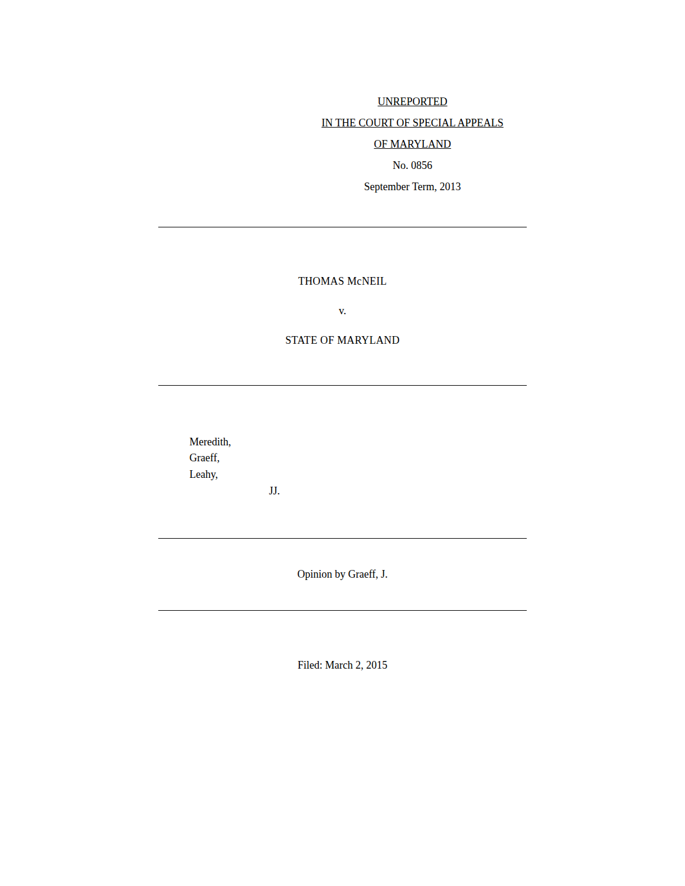UNREPORTED
IN THE COURT OF SPECIAL APPEALS
OF MARYLAND
No. 0856
September Term, 2013
THOMAS McNEIL
v.
STATE OF MARYLAND
Meredith,
Graeff,
Leahy,
JJ.
Opinion by Graeff, J.
Filed: March 2, 2015